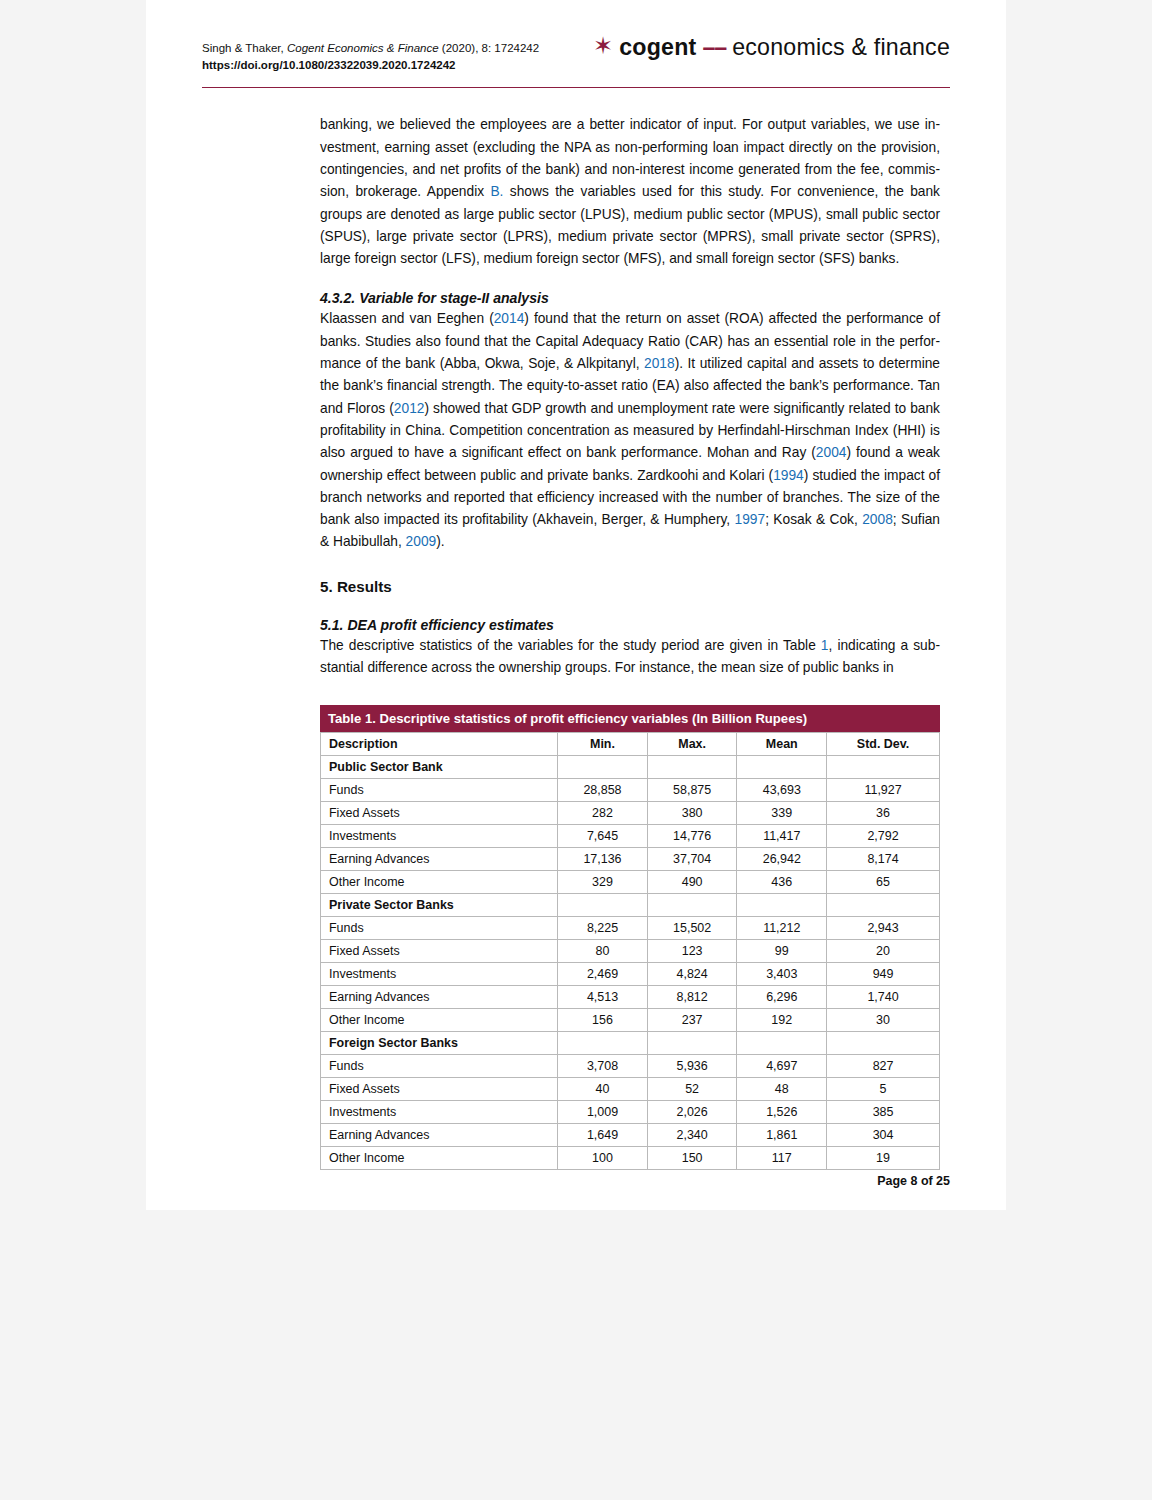Singh & Thaker, Cogent Economics & Finance (2020), 8: 1724242
https://doi.org/10.1080/23322039.2020.1724242
✶cogent––economics & finance
banking, we believed the employees are a better indicator of input. For output variables, we use investment, earning asset (excluding the NPA as non-performing loan impact directly on the provision, contingencies, and net profits of the bank) and non-interest income generated from the fee, commission, brokerage. Appendix B. shows the variables used for this study. For convenience, the bank groups are denoted as large public sector (LPUS), medium public sector (MPUS), small public sector (SPUS), large private sector (LPRS), medium private sector (MPRS), small private sector (SPRS), large foreign sector (LFS), medium foreign sector (MFS), and small foreign sector (SFS) banks.
4.3.2. Variable for stage-II analysis
Klaassen and van Eeghen (2014) found that the return on asset (ROA) affected the performance of banks. Studies also found that the Capital Adequacy Ratio (CAR) has an essential role in the performance of the bank (Abba, Okwa, Soje, & Alkpitanyl, 2018). It utilized capital and assets to determine the bank’s financial strength. The equity-to-asset ratio (EA) also affected the bank’s performance. Tan and Floros (2012) showed that GDP growth and unemployment rate were significantly related to bank profitability in China. Competition concentration as measured by Herfindahl-Hirschman Index (HHI) is also argued to have a significant effect on bank performance. Mohan and Ray (2004) found a weak ownership effect between public and private banks. Zardkoohi and Kolari (1994) studied the impact of branch networks and reported that efficiency increased with the number of branches. The size of the bank also impacted its profitability (Akhavein, Berger, & Humphery, 1997; Kosak & Cok, 2008; Sufian & Habibullah, 2009).
5. Results
5.1. DEA profit efficiency estimates
The descriptive statistics of the variables for the study period are given in Table 1, indicating a substantial difference across the ownership groups. For instance, the mean size of public banks in
Table 1. Descriptive statistics of profit efficiency variables (In Billion Rupees)
| Description | Min. | Max. | Mean | Std. Dev. |
| --- | --- | --- | --- | --- |
| Public Sector Bank | | | | |
| Funds | 28,858 | 58,875 | 43,693 | 11,927 |
| Fixed Assets | 282 | 380 | 339 | 36 |
| Investments | 7,645 | 14,776 | 11,417 | 2,792 |
| Earning Advances | 17,136 | 37,704 | 26,942 | 8,174 |
| Other Income | 329 | 490 | 436 | 65 |
| Private Sector Banks | | | | |
| Funds | 8,225 | 15,502 | 11,212 | 2,943 |
| Fixed Assets | 80 | 123 | 99 | 20 |
| Investments | 2,469 | 4,824 | 3,403 | 949 |
| Earning Advances | 4,513 | 8,812 | 6,296 | 1,740 |
| Other Income | 156 | 237 | 192 | 30 |
| Foreign Sector Banks | | | | |
| Funds | 3,708 | 5,936 | 4,697 | 827 |
| Fixed Assets | 40 | 52 | 48 | 5 |
| Investments | 1,009 | 2,026 | 1,526 | 385 |
| Earning Advances | 1,649 | 2,340 | 1,861 | 304 |
| Other Income | 100 | 150 | 117 | 19 |
Page 8 of 25